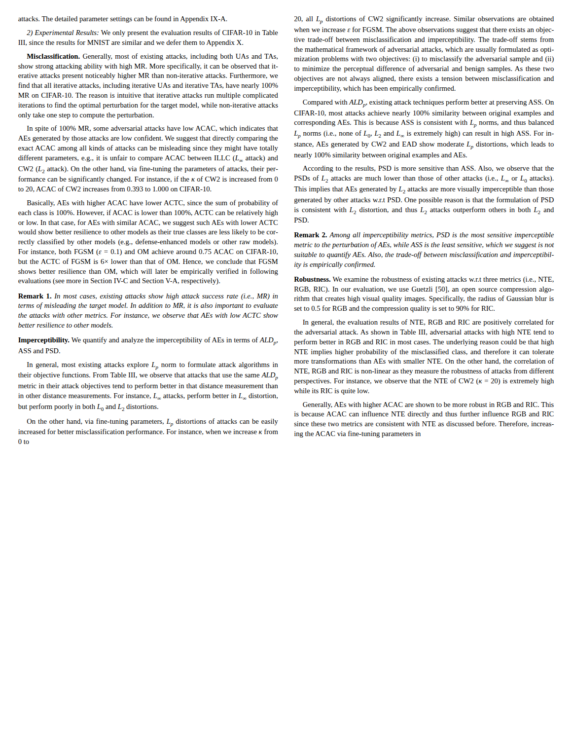attacks. The detailed parameter settings can be found in Appendix IX-A.
2) Experimental Results: We only present the evaluation results of CIFAR-10 in Table III, since the results for MNIST are similar and we defer them to Appendix X.
Misclassification. Generally, most of existing attacks, including both UAs and TAs, show strong attacking ability with high MR. More specifically, it can be observed that iterative attacks present noticeably higher MR than non-iterative attacks. Furthermore, we find that all iterative attacks, including iterative UAs and iterative TAs, have nearly 100% MR on CIFAR-10. The reason is intuitive that iterative attacks run multiple complicated iterations to find the optimal perturbation for the target model, while non-iterative attacks only take one step to compute the perturbation.
In spite of 100% MR, some adversarial attacks have low ACAC, which indicates that AEs generated by those attacks are low confident. We suggest that directly comparing the exact ACAC among all kinds of attacks can be misleading since they might have totally different parameters, e.g., it is unfair to compare ACAC between ILLC (L∞ attack) and CW2 (L2 attack). On the other hand, via fine-tuning the parameters of attacks, their performance can be significantly changed. For instance, if the κ of CW2 is increased from 0 to 20, ACAC of CW2 increases from 0.393 to 1.000 on CIFAR-10.
Basically, AEs with higher ACAC have lower ACTC, since the sum of probability of each class is 100%. However, if ACAC is lower than 100%, ACTC can be relatively high or low. In that case, for AEs with similar ACAC, we suggest such AEs with lower ACTC would show better resilience to other models as their true classes are less likely to be correctly classified by other models (e.g., defense-enhanced models or other raw models). For instance, both FGSM (ε = 0.1) and OM achieve around 0.75 ACAC on CIFAR-10, but the ACTC of FGSM is 6× lower than that of OM. Hence, we conclude that FGSM shows better resilience than OM, which will later be empirically verified in following evaluations (see more in Section IV-C and Section V-A, respectively).
Remark 1. In most cases, existing attacks show high attack success rate (i.e., MR) in terms of misleading the target model. In addition to MR, it is also important to evaluate the attacks with other metrics. For instance, we observe that AEs with low ACTC show better resilience to other models.
Imperceptibility. We quantify and analyze the imperceptibility of AEs in terms of ALDp, ASS and PSD.
In general, most existing attacks explore Lp norm to formulate attack algorithms in their objective functions. From Table III, we observe that attacks that use the same ALDp metric in their attack objectives tend to perform better in that distance measurement than in other distance measurements. For instance, L∞ attacks, perform better in L∞ distortion, but perform poorly in both L0 and L2 distortions.
On the other hand, via fine-tuning parameters, Lp distortions of attacks can be easily increased for better misclassification performance. For instance, when we increase κ from 0 to
20, all Lp distortions of CW2 significantly increase. Similar observations are obtained when we increase ε for FGSM. The above observations suggest that there exists an objective trade-off between misclassification and imperceptibility. The trade-off stems from the mathematical framework of adversarial attacks, which are usually formulated as optimization problems with two objectives: (i) to misclassify the adversarial sample and (ii) to minimize the perceptual difference of adversarial and benign samples. As these two objectives are not always aligned, there exists a tension between misclassification and imperceptibility, which has been empirically confirmed.
Compared with ALDp, existing attack techniques perform better at preserving ASS. On CIFAR-10, most attacks achieve nearly 100% similarity between original examples and corresponding AEs. This is because ASS is consistent with Lp norms, and thus balanced Lp norms (i.e., none of L0, L2 and L∞ is extremely high) can result in high ASS. For instance, AEs generated by CW2 and EAD show moderate Lp distortions, which leads to nearly 100% similarity between original examples and AEs.
According to the results, PSD is more sensitive than ASS. Also, we observe that the PSDs of L2 attacks are much lower than those of other attacks (i.e., L∞ or L0 attacks). This implies that AEs generated by L2 attacks are more visually imperceptible than those generated by other attacks w.r.t PSD. One possible reason is that the formulation of PSD is consistent with L2 distortion, and thus L2 attacks outperform others in both L2 and PSD.
Remark 2. Among all imperceptibility metrics, PSD is the most sensitive imperceptible metric to the perturbation of AEs, while ASS is the least sensitive, which we suggest is not suitable to quantify AEs. Also, the trade-off between misclassification and imperceptibility is empirically confirmed.
Robustness. We examine the robustness of existing attacks w.r.t three metrics (i.e., NTE, RGB, RIC). In our evaluation, we use Guetzli [50], an open source compression algorithm that creates high visual quality images. Specifically, the radius of Gaussian blur is set to 0.5 for RGB and the compression quality is set to 90% for RIC.
In general, the evaluation results of NTE, RGB and RIC are positively correlated for the adversarial attack. As shown in Table III, adversarial attacks with high NTE tend to perform better in RGB and RIC in most cases. The underlying reason could be that high NTE implies higher probability of the misclassified class, and therefore it can tolerate more transformations than AEs with smaller NTE. On the other hand, the correlation of NTE, RGB and RIC is non-linear as they measure the robustness of attacks from different perspectives. For instance, we observe that the NTE of CW2 (κ = 20) is extremely high while its RIC is quite low.
Generally, AEs with higher ACAC are shown to be more robust in RGB and RIC. This is because ACAC can influence NTE directly and thus further influence RGB and RIC since these two metrics are consistent with NTE as discussed before. Therefore, increasing the ACAC via fine-tuning parameters in